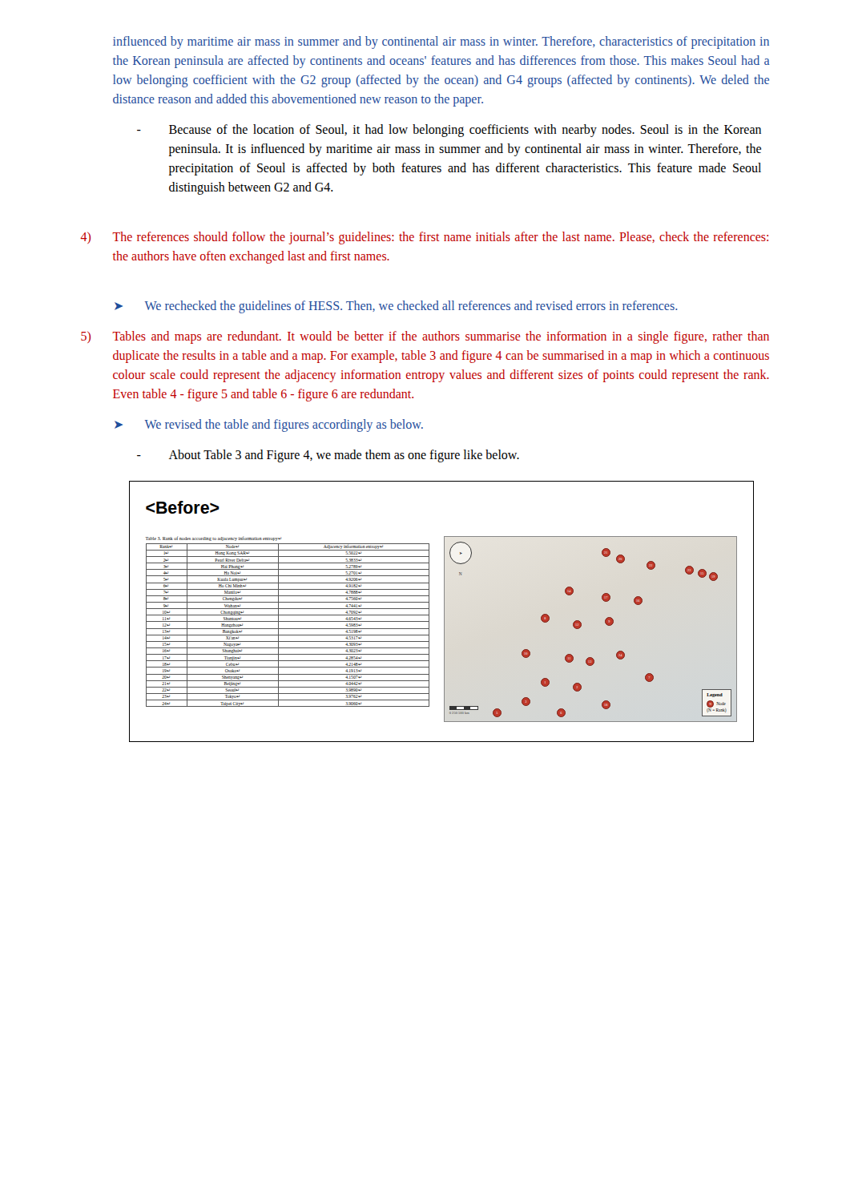influenced by maritime air mass in summer and by continental air mass in winter. Therefore, characteristics of precipitation in the Korean peninsula are affected by continents and oceans' features and has differences from those. This makes Seoul had a low belonging coefficient with the G2 group (affected by the ocean) and G4 groups (affected by continents). We deled the distance reason and added this abovementioned new reason to the paper.
-
Because of the location of Seoul, it had low belonging coefficients with nearby nodes. Seoul is in the Korean peninsula. It is influenced by maritime air mass in summer and by continental air mass in winter. Therefore, the precipitation of Seoul is affected by both features and has different characteristics. This feature made Seoul distinguish between G2 and G4.
4)
The references should follow the journal’s guidelines: the first name initials after the last name. Please, check the references: the authors have often exchanged last and first names.
➤
We rechecked the guidelines of HESS. Then, we checked all references and revised errors in references.
5)
Tables and maps are redundant. It would be better if the authors summarise the information in a single figure, rather than duplicate the results in a table and a map. For example, table 3 and figure 4 can be summarised in a map in which a continuous colour scale could represent the adjacency information entropy values and different sizes of points could represent the rank. Even table 4 - figure 5 and table 6 - figure 6 are redundant.
➤
We revised the table and figures accordingly as below.
-
About Table 3 and Figure 4, we made them as one figure like below.
<Before>
Table 3. Rank of nodes according to adjacency information entropy↵
| Rank↵ | Node↵ | Adjacency information entropy↵ |
| --- | --- | --- |
| 1↵ | Hong Kong SAR↵ | 5.5022↵ |
| 2↵ | Pearl River Delta↵ | 5.3833↵ |
| 3↵ | Hai Phong↵ | 5.2789↵ |
| 4↵ | Ha Noi↵ | 5.2701↵ |
| 5↵ | Kuala Lumpur↵ | 4.9206↵ |
| 6↵ | Ho Chi Minh↵ | 4.9182↵ |
| 7↵ | Manila↵ | 4.7888↵ |
| 8↵ | Chengdu↵ | 4.7560↵ |
| 9↵ | Wuhan↵ | 4.7441↵ |
| 10↵ | Chongqing↵ | 4.7092↵ |
| 11↵ | Shantou↵ | 4.6543↵ |
| 12↵ | Hangzhou↵ | 4.5983↵ |
| 13↵ | Bangkok↵ | 4.5198↵ |
| 14↵ | Xi'an↵ | 4.5317↵ |
| 15↵ | Nagoya↵ | 4.3093↵ |
| 16↵ | Shanghai↵ | 4.3023↵ |
| 17↵ | Tianjin↵ | 4.2854↵ |
| 18↵ | Cebu↵ | 4.2148↵ |
| 19↵ | Osaka↵ | 4.1913↵ |
| 20↵ | Shenyang↵ | 4.1507↵ |
| 21↵ | Beijing↵ | 4.0442↵ |
| 22↵ | Seoul↵ | 3.9890↵ |
| 23↵ | Tokyo↵ | 3.9762↵ |
| 24↵ | Taipei City↵ | 3.9060↵ |
➤
N
40°N
30°N
20°N
100°E
110°E
120°E
130°E
140°E
21
20
22
23
15
19
14
17
16
8
12
9
10
11
13
24
1
2
7
3
18
5
6
Legend
N
Node
(N = Rank)
0 250 500 km
Latitude
Longitude